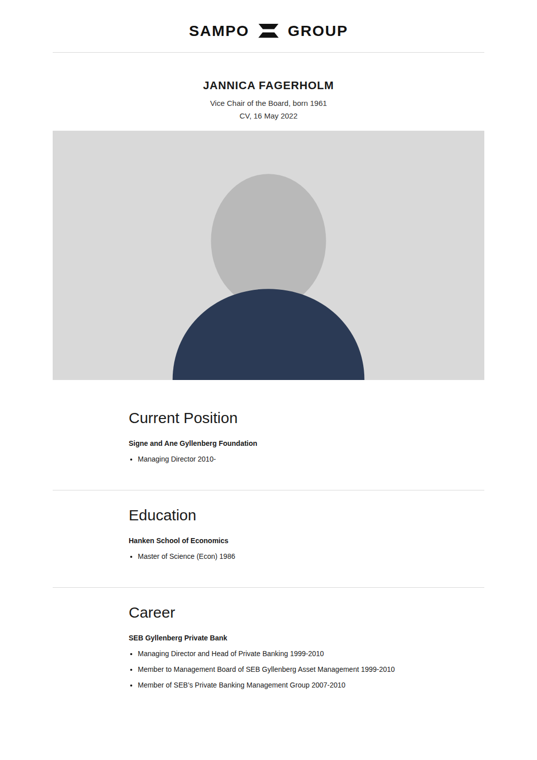SAMPO GROUP
Jannica Fagerholm
Vice Chair of the Board, born 1961
CV, 16 May 2022
Current Position
Signe and Ane Gyllenberg Foundation
Managing Director 2010-
Education
Hanken School of Economics
Master of Science (Econ) 1986
Career
SEB Gyllenberg Private Bank
Managing Director and Head of Private Banking 1999-2010
Member to Management Board of SEB Gyllenberg Asset Management 1999-2010
Member of SEB’s Private Banking Management Group 2007-2010